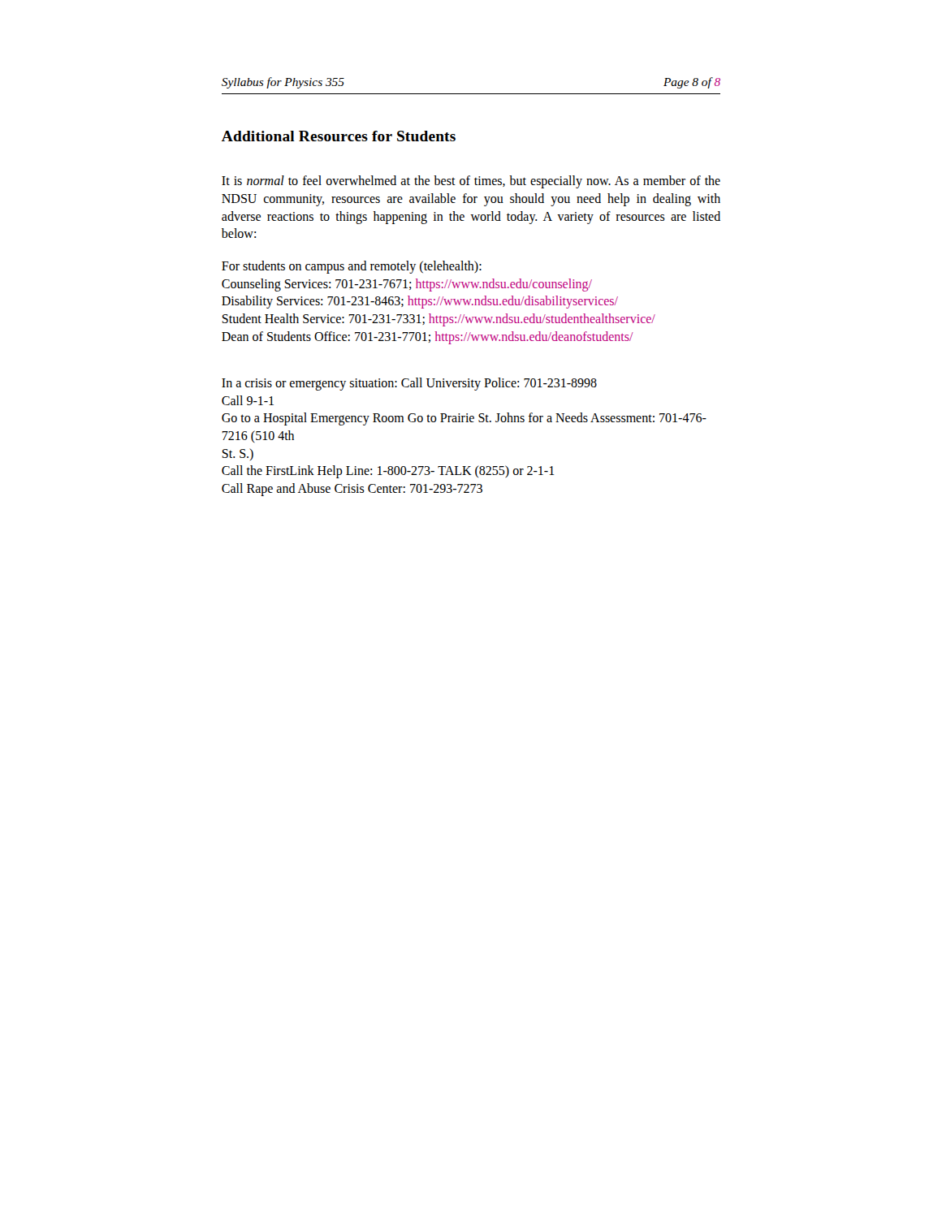Syllabus for Physics 355 Page 8 of 8
Additional Resources for Students
It is normal to feel overwhelmed at the best of times, but especially now. As a member of the NDSU community, resources are available for you should you need help in dealing with adverse reactions to things happening in the world today. A variety of resources are listed below:
For students on campus and remotely (telehealth): Counseling Services: 701-231-7671; https://www.ndsu.edu/counseling/ Disability Services: 701-231-8463; https://www.ndsu.edu/disabilityservices/ Student Health Service: 701-231-7331; https://www.ndsu.edu/studenthealthservice/ Dean of Students Office: 701-231-7701; https://www.ndsu.edu/deanofstudents/
In a crisis or emergency situation: Call University Police: 701-231-8998 Call 9-1-1 Go to a Hospital Emergency Room Go to Prairie St. Johns for a Needs Assessment: 701-476-7216 (510 4th St. S.) Call the FirstLink Help Line: 1-800-273- TALK (8255) or 2-1-1 Call Rape and Abuse Crisis Center: 701-293-7273